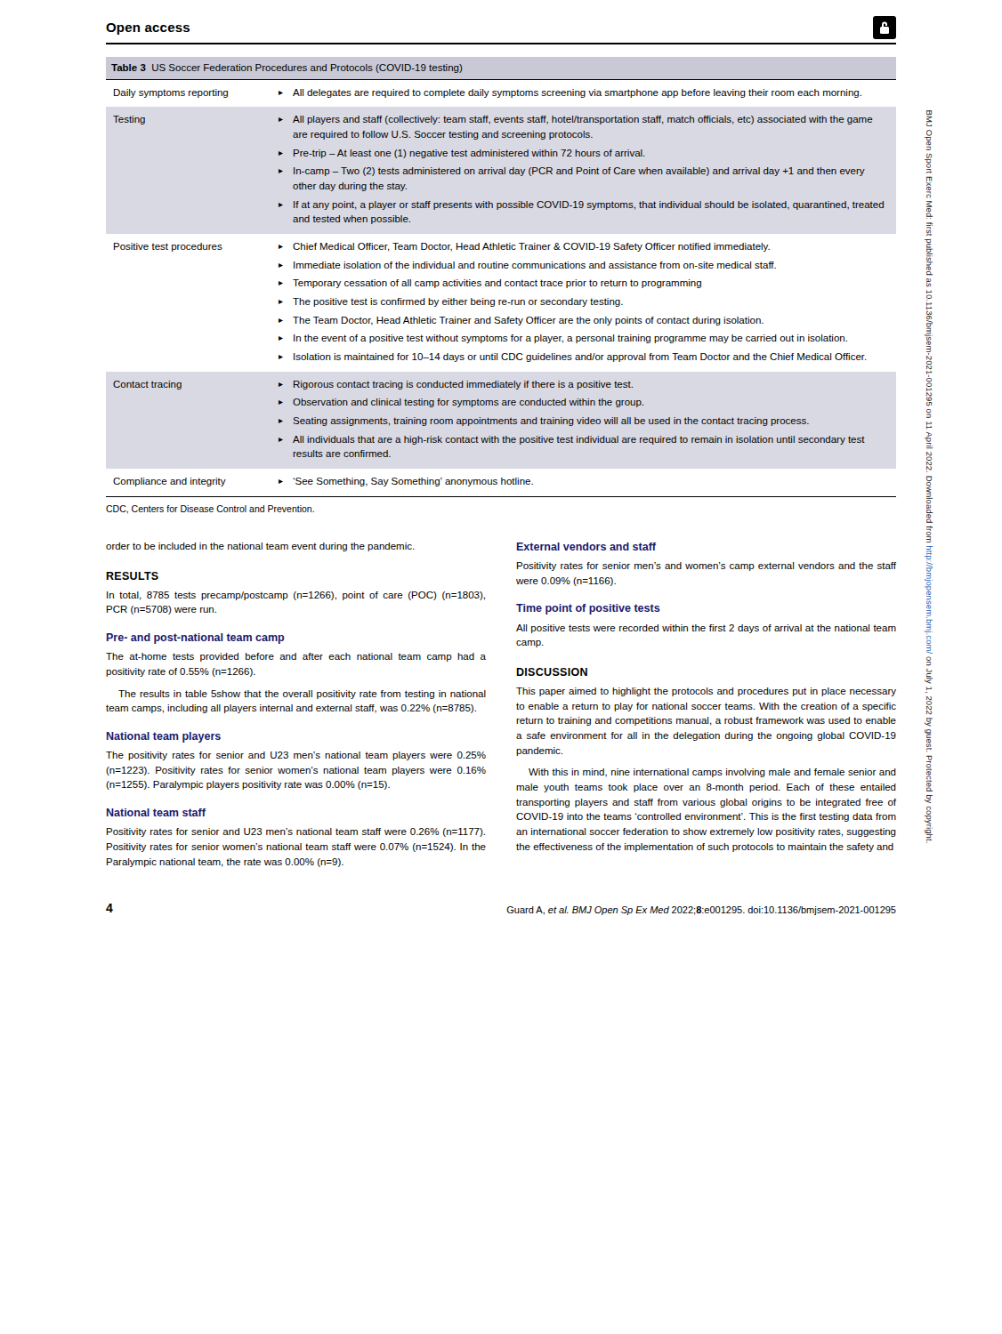BMJ Open Sport Exerc Med: first published as 10.1136/bmjsem-2021-001295 on 11 April 2022. Downloaded from http://bmjopensem.bmj.com/ on July 1, 2022 by guest. Protected by copyright.
Open access
Table 3 US Soccer Federation Procedures and Protocols (COVID-19 testing)
| Daily symptoms reporting | All delegates are required to complete daily symptoms screening via smartphone app before leaving their room each morning. |
| Testing | All players and staff (collectively: team staff, events staff, hotel/transportation staff, match officials, etc) associated with the game are required to follow U.S. Soccer testing and screening protocols. Pre-trip – At least one (1) negative test administered within 72 hours of arrival. In-camp – Two (2) tests administered on arrival day (PCR and Point of Care when available) and arrival day +1 and then every other day during the stay. If at any point, a player or staff presents with possible COVID-19 symptoms, that individual should be isolated, quarantined, treated and tested when possible. |
| Positive test procedures | Chief Medical Officer, Team Doctor, Head Athletic Trainer & COVID-19 Safety Officer notified immediately. Immediate isolation of the individual and routine communications and assistance from on-site medical staff. Temporary cessation of all camp activities and contact trace prior to return to programming The positive test is confirmed by either being re-run or secondary testing. The Team Doctor, Head Athletic Trainer and Safety Officer are the only points of contact during isolation. In the event of a positive test without symptoms for a player, a personal training programme may be carried out in isolation. Isolation is maintained for 10–14 days or until CDC guidelines and/or approval from Team Doctor and the Chief Medical Officer. |
| Contact tracing | Rigorous contact tracing is conducted immediately if there is a positive test. Observation and clinical testing for symptoms are conducted within the group. Seating assignments, training room appointments and training video will all be used in the contact tracing process. All individuals that are a high-risk contact with the positive test individual are required to remain in isolation until secondary test results are confirmed. |
| Compliance and integrity | ‘See Something, Say Something’ anonymous hotline. |
CDC, Centers for Disease Control and Prevention.
order to be included in the national team event during the pandemic.
RESULTS
In total, 8785 tests precamp/postcamp (n=1266), point of care (POC) (n=1803), PCR (n=5708) were run.
Pre- and post-national team camp
The at-home tests provided before and after each national team camp had a positivity rate of 0.55% (n=1266).
The results in table 5show that the overall positivity rate from testing in national team camps, including all players internal and external staff, was 0.22% (n=8785).
National team players
The positivity rates for senior and U23 men’s national team players were 0.25% (n=1223). Positivity rates for senior women’s national team players were 0.16% (n=1255). Paralympic players positivity rate was 0.00% (n=15).
National team staff
Positivity rates for senior and U23 men’s national team staff were 0.26% (n=1177). Positivity rates for senior women’s national team staff were 0.07% (n=1524). In the Paralympic national team, the rate was 0.00% (n=9).
External vendors and staff
Positivity rates for senior men’s and women’s camp external vendors and the staff were 0.09% (n=1166).
Time point of positive tests
All positive tests were recorded within the first 2 days of arrival at the national team camp.
DISCUSSION
This paper aimed to highlight the protocols and procedures put in place necessary to enable a return to play for national soccer teams. With the creation of a specific return to training and competitions manual, a robust framework was used to enable a safe environment for all in the delegation during the ongoing global COVID-19 pandemic.
With this in mind, nine international camps involving male and female senior and male youth teams took place over an 8-month period. Each of these entailed transporting players and staff from various global origins to be integrated free of COVID-19 into the teams ‘controlled environment’. This is the first testing data from an international soccer federation to show extremely low positivity rates, suggesting the effectiveness of the implementation of such protocols to maintain the safety and
4
Guard A, et al. BMJ Open Sp Ex Med 2022;8:e001295. doi:10.1136/bmjsem-2021-001295